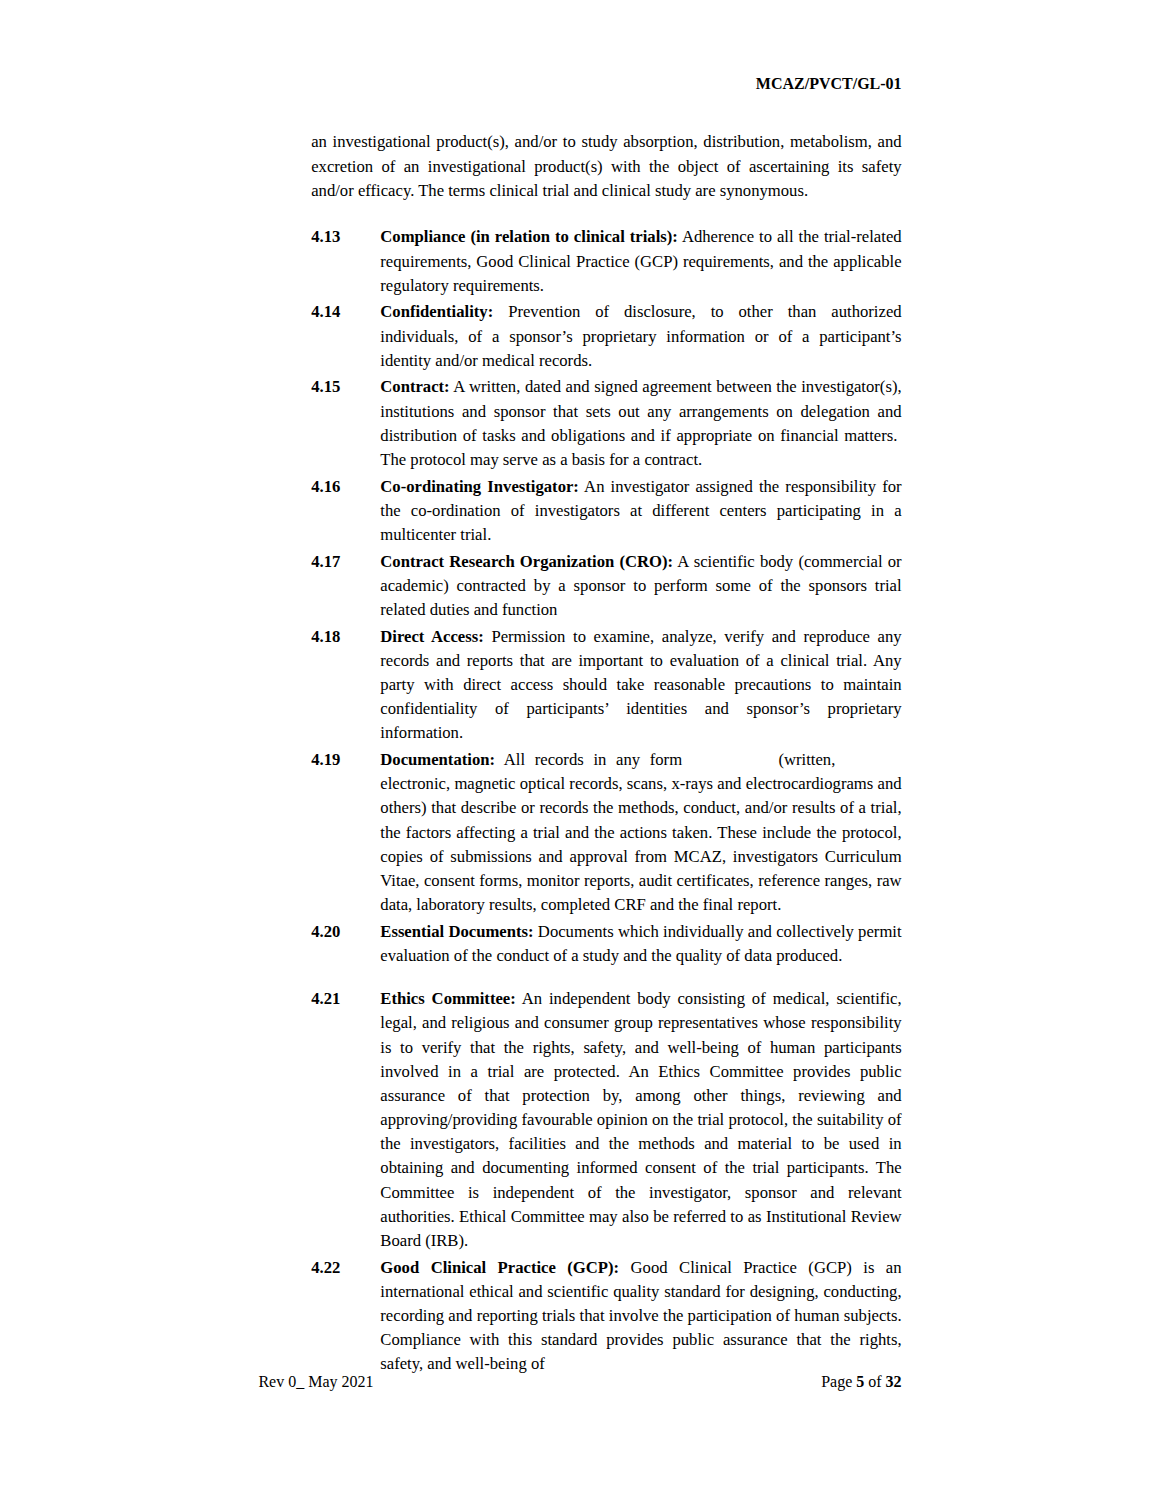MCAZ/PVCT/GL-01
an investigational product(s), and/or to study absorption, distribution, metabolism, and excretion of an investigational product(s) with the object of ascertaining its safety and/or efficacy. The terms clinical trial and clinical study are synonymous.
4.13
Compliance (in relation to clinical trials): Adherence to all the trial-related requirements, Good Clinical Practice (GCP) requirements, and the applicable regulatory requirements.
4.14
Confidentiality: Prevention of disclosure, to other than authorized individuals, of a sponsor’s proprietary information or of a participant’s identity and/or medical records.
4.15
Contract: A written, dated and signed agreement between the investigator(s), institutions and sponsor that sets out any arrangements on delegation and distribution of tasks and obligations and if appropriate on financial matters. The protocol may serve as a basis for a contract.
4.16
Co-ordinating Investigator: An investigator assigned the responsibility for the co-ordination of investigators at different centers participating in a multicenter trial.
4.17
Contract Research Organization (CRO): A scientific body (commercial or academic) contracted by a sponsor to perform some of the sponsors trial related duties and function
4.18
Direct Access: Permission to examine, analyze, verify and reproduce any records and reports that are important to evaluation of a clinical trial. Any party with direct access should take reasonable precautions to maintain confidentiality of participants’ identities and sponsor’s proprietary information.
4.19
Documentation: All records in any form (written, electronic, magnetic optical records, scans, x-rays and electrocardiograms and others) that describe or records the methods, conduct, and/or results of a trial, the factors affecting a trial and the actions taken. These include the protocol, copies of submissions and approval from MCAZ, investigators Curriculum Vitae, consent forms, monitor reports, audit certificates, reference ranges, raw data, laboratory results, completed CRF and the final report.
4.20
Essential Documents: Documents which individually and collectively permit evaluation of the conduct of a study and the quality of data produced.
4.21
Ethics Committee: An independent body consisting of medical, scientific, legal, and religious and consumer group representatives whose responsibility is to verify that the rights, safety, and well-being of human participants involved in a trial are protected. An Ethics Committee provides public assurance of that protection by, among other things, reviewing and approving/providing favourable opinion on the trial protocol, the suitability of the investigators, facilities and the methods and material to be used in obtaining and documenting informed consent of the trial participants. The Committee is independent of the investigator, sponsor and relevant authorities. Ethical Committee may also be referred to as Institutional Review Board (IRB).
4.22
Good Clinical Practice (GCP): Good Clinical Practice (GCP) is an international ethical and scientific quality standard for designing, conducting, recording and reporting trials that involve the participation of human subjects. Compliance with this standard provides public assurance that the rights, safety, and well-being of
Rev 0_ May 2021
Page 5 of 32